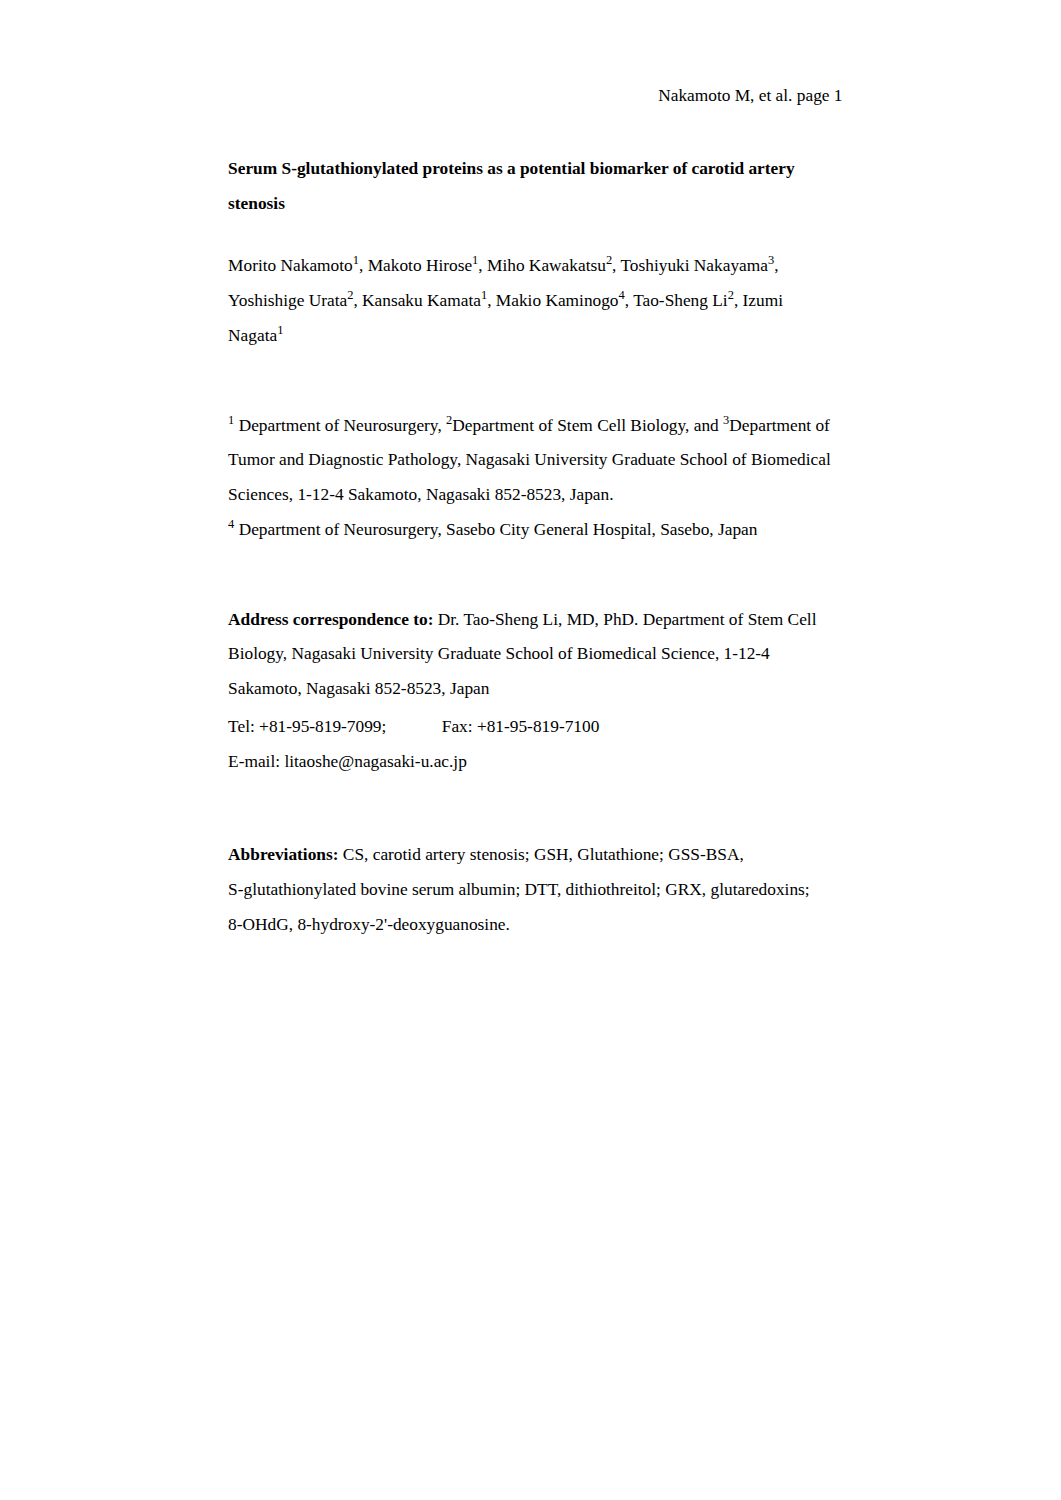Nakamoto M, et al. page 1
Serum S-glutathionylated proteins as a potential biomarker of carotid artery stenosis
Morito Nakamoto1, Makoto Hirose1, Miho Kawakatsu2, Toshiyuki Nakayama3, Yoshishige Urata2, Kansaku Kamata1, Makio Kaminogo4, Tao-Sheng Li2, Izumi Nagata1
1 Department of Neurosurgery, 2Department of Stem Cell Biology, and 3Department of Tumor and Diagnostic Pathology, Nagasaki University Graduate School of Biomedical Sciences, 1-12-4 Sakamoto, Nagasaki 852-8523, Japan.
4 Department of Neurosurgery, Sasebo City General Hospital, Sasebo, Japan
Address correspondence to: Dr. Tao-Sheng Li, MD, PhD. Department of Stem Cell Biology, Nagasaki University Graduate School of Biomedical Science, 1-12-4 Sakamoto, Nagasaki 852-8523, Japan
Tel: +81-95-819-7099; Fax: +81-95-819-7100
E-mail: litaoshe@nagasaki-u.ac.jp
Abbreviations: CS, carotid artery stenosis; GSH, Glutathione; GSS-BSA,
S-glutathionylated bovine serum albumin; DTT, dithiothreitol; GRX, glutaredoxins;
8-OHdG, 8-hydroxy-2'-deoxyguanosine.